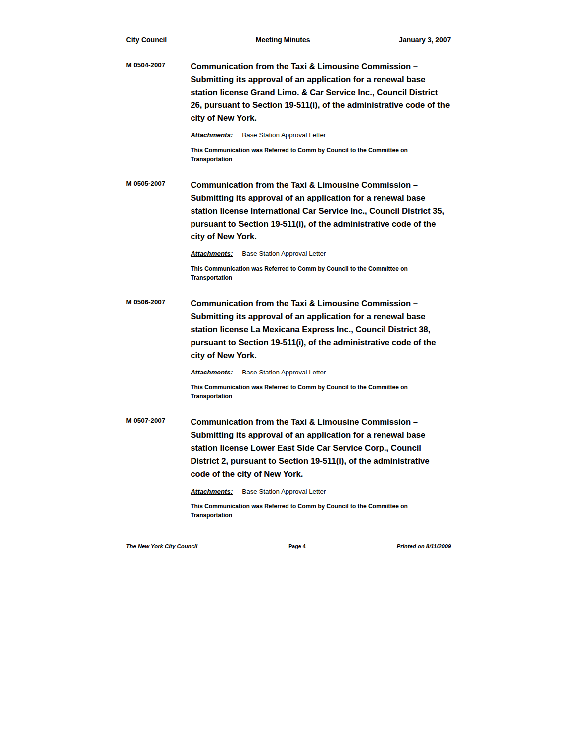City Council
Meeting Minutes
January 3, 2007
M 0504-2007
Communication from the Taxi & Limousine Commission – Submitting its approval of an application for a renewal base station license Grand Limo. & Car Service Inc., Council District 26, pursuant to Section 19-511(i), of the administrative code of the city of New York.
Attachments: Base Station Approval Letter
This Communication was Referred to Comm by Council to the Committee on Transportation
M 0505-2007
Communication from the Taxi & Limousine Commission – Submitting its approval of an application for a renewal base station license International Car Service Inc., Council District 35, pursuant to Section 19-511(i), of the administrative code of the city of New York.
Attachments: Base Station Approval Letter
This Communication was Referred to Comm by Council to the Committee on Transportation
M 0506-2007
Communication from the Taxi & Limousine Commission – Submitting its approval of an application for a renewal base station license La Mexicana Express Inc., Council District 38, pursuant to Section 19-511(i), of the administrative code of the city of New York.
Attachments: Base Station Approval Letter
This Communication was Referred to Comm by Council to the Committee on Transportation
M 0507-2007
Communication from the Taxi & Limousine Commission – Submitting its approval of an application for a renewal base station license Lower East Side Car Service Corp., Council District 2, pursuant to Section 19-511(i), of the administrative code of the city of New York.
Attachments: Base Station Approval Letter
This Communication was Referred to Comm by Council to the Committee on Transportation
The New York City Council
Page 4
Printed on 8/11/2009